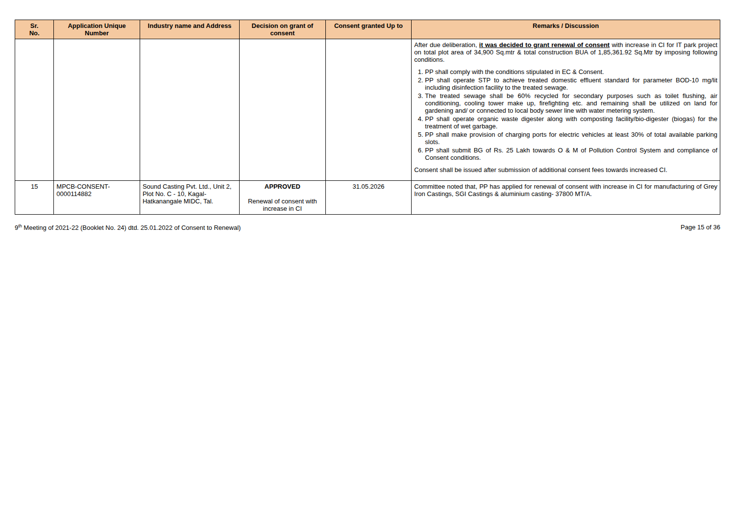| Sr. No. | Application Unique Number | Industry name and Address | Decision on grant of consent | Consent granted Up to | Remarks / Discussion |
| --- | --- | --- | --- | --- | --- |
| | | | | | After due deliberation, it was decided to grant renewal of consent with increase in CI for IT park project on total plot area of 34,900 Sq.mtr & total construction BUA of 1,85,361.92 Sq.Mtr by imposing following conditions. PP shall comply with the conditions stipulated in EC & Consent. PP shall operate STP to achieve treated domestic effluent standard for parameter BOD-10 mg/lit including disinfection facility to the treated sewage. The treated sewage shall be 60% recycled for secondary purposes such as toilet flushing, air conditioning, cooling tower make up, firefighting etc. and remaining shall be utilized on land for gardening and/ or connected to local body sewer line with water metering system. PP shall operate organic waste digester along with composting facility/bio-digester (biogas) for the treatment of wet garbage. PP shall make provision of charging ports for electric vehicles at least 30% of total available parking slots. PP shall submit BG of Rs. 25 Lakh towards O & M of Pollution Control System and compliance of Consent conditions. Consent shall be issued after submission of additional consent fees towards increased CI. |
| 15 | MPCB-CONSENT-0000114882 | Sound Casting Pvt. Ltd., Unit 2, Plot No. C - 10, Kagal-Hatkanangale MIDC, Tal. | APPROVED Renewal of consent with increase in CI | 31.05.2026 | Committee noted that, PP has applied for renewal of consent with increase in CI for manufacturing of Grey Iron Castings, SGI Castings & aluminium casting- 37800 MT/A. |
9th Meeting of 2021-22 (Booklet No. 24) dtd. 25.01.2022 of Consent to Renewal)
Page 15 of 36